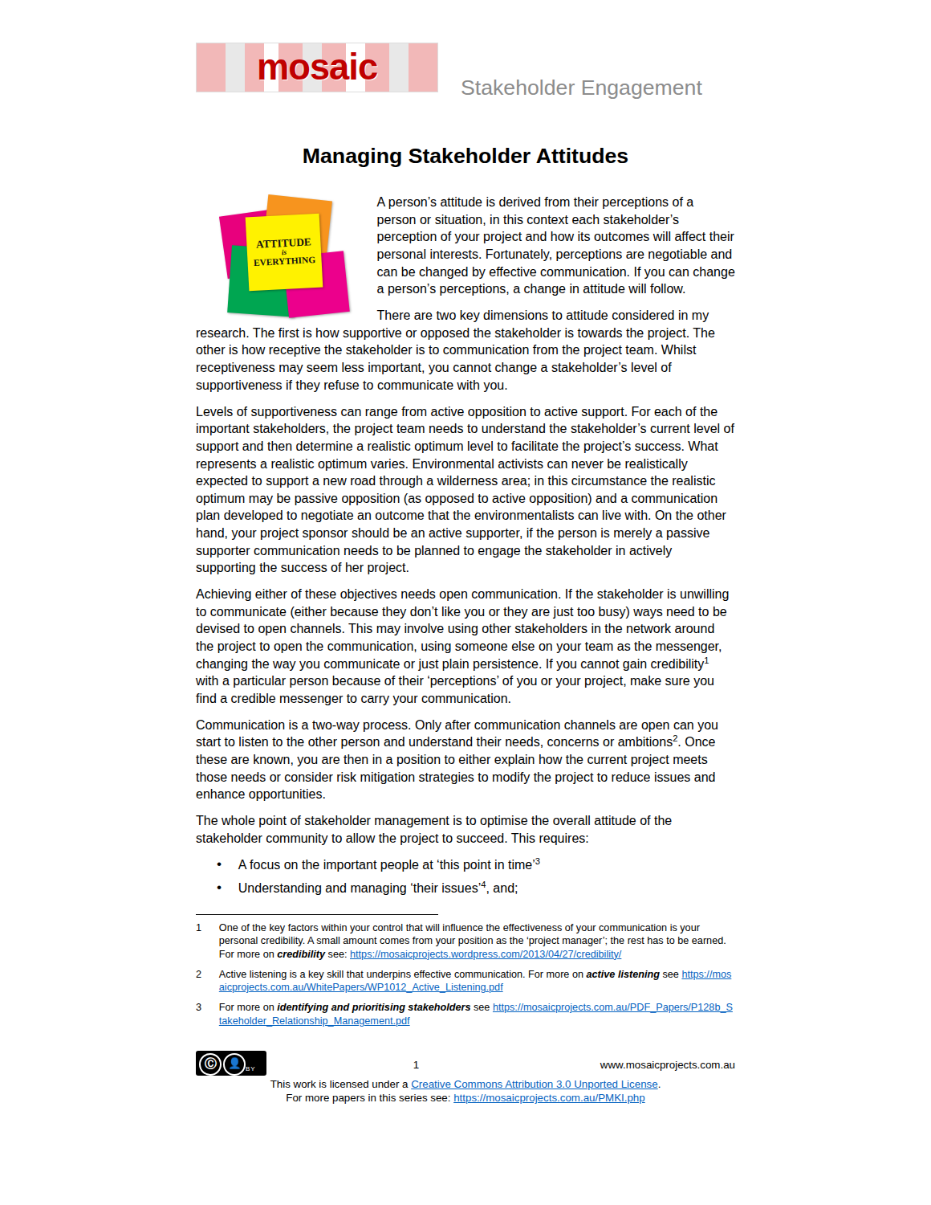mosaic
Stakeholder Engagement
Managing Stakeholder Attitudes
ATTITUDE is EVERYTHING
A person’s attitude is derived from their perceptions of a person or situation, in this context each stakeholder’s perception of your project and how its outcomes will affect their personal interests. Fortunately, perceptions are negotiable and can be changed by effective communication. If you can change a person’s perceptions, a change in attitude will follow.
There are two key dimensions to attitude considered in my research. The first is how supportive or opposed the stakeholder is towards the project. The other is how receptive the stakeholder is to communication from the project team. Whilst receptiveness may seem less important, you cannot change a stakeholder’s level of supportiveness if they refuse to communicate with you.
Levels of supportiveness can range from active opposition to active support. For each of the important stakeholders, the project team needs to understand the stakeholder’s current level of support and then determine a realistic optimum level to facilitate the project’s success. What represents a realistic optimum varies. Environmental activists can never be realistically expected to support a new road through a wilderness area; in this circumstance the realistic optimum may be passive opposition (as opposed to active opposition) and a communication plan developed to negotiate an outcome that the environmentalists can live with. On the other hand, your project sponsor should be an active supporter, if the person is merely a passive supporter communication needs to be planned to engage the stakeholder in actively supporting the success of her project.
Achieving either of these objectives needs open communication. If the stakeholder is unwilling to communicate (either because they don’t like you or they are just too busy) ways need to be devised to open channels. This may involve using other stakeholders in the network around the project to open the communication, using someone else on your team as the messenger, changing the way you communicate or just plain persistence. If you cannot gain credibility1 with a particular person because of their ‘perceptions’ of you or your project, make sure you find a credible messenger to carry your communication.
Communication is a two-way process. Only after communication channels are open can you start to listen to the other person and understand their needs, concerns or ambitions2. Once these are known, you are then in a position to either explain how the current project meets those needs or consider risk mitigation strategies to modify the project to reduce issues and enhance opportunities.
The whole point of stakeholder management is to optimise the overall attitude of the stakeholder community to allow the project to succeed. This requires:
A focus on the important people at ‘this point in time’3
Understanding and managing ‘their issues’4, and;
1
One of the key factors within your control that will influence the effectiveness of your communication is your personal credibility. A small amount comes from your position as the ‘project manager’; the rest has to be earned. For more on credibility see: https://mosaicprojects.wordpress.com/2013/04/27/credibility/
2
Active listening is a key skill that underpins effective communication. For more on active listening see https://mosaicprojects.com.au/WhitePapers/WP1012_Active_Listening.pdf
3
For more on identifying and prioritising stakeholders see https://mosaicprojects.com.au/PDF_Papers/P128b_Stakeholder_Relationship_Management.pdf
Ⓒ 👤 BY
1
www.mosaicprojects.com.au
This work is licensed under a Creative Commons Attribution 3.0 Unported License.
For more papers in this series see: https://mosaicprojects.com.au/PMKI.php